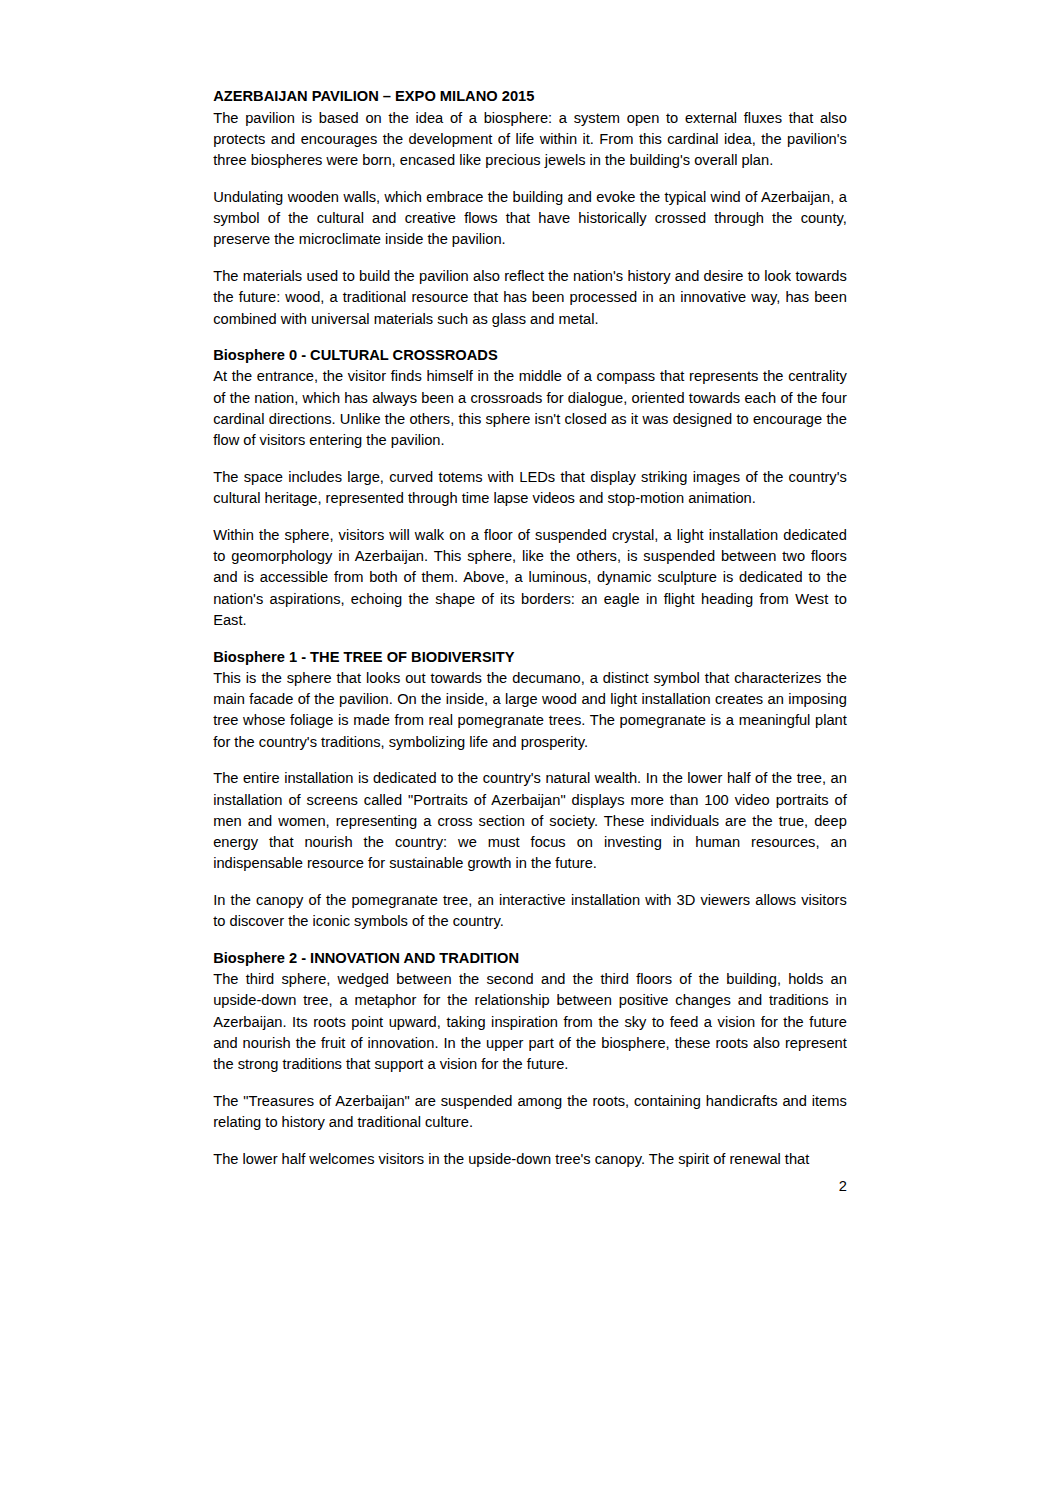AZERBAIJAN PAVILION – EXPO MILANO 2015
The pavilion is based on the idea of a biosphere: a system open to external fluxes that also protects and encourages the development of life within it. From this cardinal idea, the pavilion's three biospheres were born, encased like precious jewels in the building's overall plan.
Undulating wooden walls, which embrace the building and evoke the typical wind of Azerbaijan, a symbol of the cultural and creative flows that have historically crossed through the county, preserve the microclimate inside the pavilion.
The materials used to build the pavilion also reflect the nation's history and desire to look towards the future: wood, a traditional resource that has been processed in an innovative way, has been combined with universal materials such as glass and metal.
Biosphere 0 - CULTURAL CROSSROADS
At the entrance, the visitor finds himself in the middle of a compass that represents the centrality of the nation, which has always been a crossroads for dialogue, oriented towards each of the four cardinal directions. Unlike the others, this sphere isn't closed as it was designed to encourage the flow of visitors entering the pavilion.
The space includes large, curved totems with LEDs that display striking images of the country's cultural heritage, represented through time lapse videos and stop-motion animation.
Within the sphere, visitors will walk on a floor of suspended crystal, a light installation dedicated to geomorphology in Azerbaijan. This sphere, like the others, is suspended between two floors and is accessible from both of them. Above, a luminous, dynamic sculpture is dedicated to the nation's aspirations, echoing the shape of its borders: an eagle in flight heading from West to East.
Biosphere 1 - THE TREE OF BIODIVERSITY
This is the sphere that looks out towards the decumano, a distinct symbol that characterizes the main facade of the pavilion. On the inside, a large wood and light installation creates an imposing tree whose foliage is made from real pomegranate trees. The pomegranate is a meaningful plant for the country's traditions, symbolizing life and prosperity.
The entire installation is dedicated to the country's natural wealth. In the lower half of the tree, an installation of screens called "Portraits of Azerbaijan" displays more than 100 video portraits of men and women, representing a cross section of society. These individuals are the true, deep energy that nourish the country: we must focus on investing in human resources, an indispensable resource for sustainable growth in the future.
In the canopy of the pomegranate tree, an interactive installation with 3D viewers allows visitors to discover the iconic symbols of the country.
Biosphere 2 - INNOVATION AND TRADITION
The third sphere, wedged between the second and the third floors of the building, holds an upside-down tree, a metaphor for the relationship between positive changes and traditions in Azerbaijan. Its roots point upward, taking inspiration from the sky to feed a vision for the future and nourish the fruit of innovation. In the upper part of the biosphere, these roots also represent the strong traditions that support a vision for the future.
The "Treasures of Azerbaijan" are suspended among the roots, containing handicrafts and items relating to history and traditional culture.
The lower half welcomes visitors in the upside-down tree's canopy. The spirit of renewal that
2